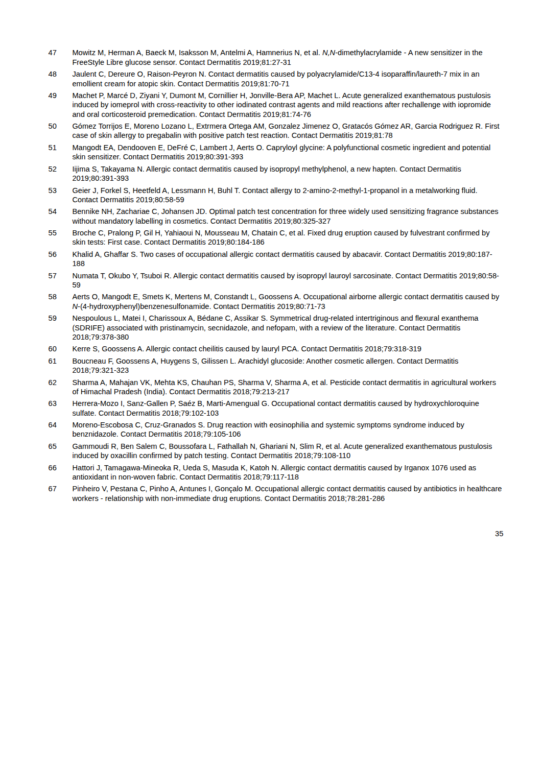47 Mowitz M, Herman A, Baeck M, Isaksson M, Antelmi A, Hamnerius N, et al. N,N-dimethylacrylamide - A new sensitizer in the FreeStyle Libre glucose sensor. Contact Dermatitis 2019;81:27-31
48 Jaulent C, Dereure O, Raison-Peyron N. Contact dermatitis caused by polyacrylamide/C13-4 isoparaffin/laureth-7 mix in an emollient cream for atopic skin. Contact Dermatitis 2019;81:70-71
49 Machet P, Marcé D, Ziyani Y, Dumont M, Cornillier H, Jonville-Bera AP, Machet L. Acute generalized exanthematous pustulosis induced by iomeprol with cross-reactivity to other iodinated contrast agents and mild reactions after rechallenge with iopromide and oral corticosteroid premedication. Contact Dermatitis 2019;81:74-76
50 Gómez Torrijos E, Moreno Lozano L, Extrmera Ortega AM, Gonzalez Jimenez O, Gratacós Gómez AR, Garcia Rodriguez R. First case of skin allergy to pregabalin with positive patch test reaction. Contact Dermatitis 2019;81:78
51 Mangodt EA, Dendooven E, DeFré C, Lambert J, Aerts O. Capryloyl glycine: A polyfunctional cosmetic ingredient and potential skin sensitizer. Contact Dermatitis 2019;80:391-393
52 Iijima S, Takayama N. Allergic contact dermatitis caused by isopropyl methylphenol, a new hapten. Contact Dermatitis 2019;80:391-393
53 Geier J, Forkel S, Heetfeld A, Lessmann H, Buhl T. Contact allergy to 2-amino-2-methyl-1-propanol in a metalworking fluid. Contact Dermatitis 2019;80:58-59
54 Bennike NH, Zachariae C, Johansen JD. Optimal patch test concentration for three widely used sensitizing fragrance substances without mandatory labelling in cosmetics. Contact Dermatitis 2019;80:325-327
55 Broche C, Pralong P, Gil H, Yahiaoui N, Mousseau M, Chatain C, et al. Fixed drug eruption caused by fulvestrant confirmed by skin tests: First case. Contact Dermatitis 2019;80:184-186
56 Khalid A, Ghaffar S. Two cases of occupational allergic contact dermatitis caused by abacavir. Contact Dermatitis 2019;80:187-188
57 Numata T, Okubo Y, Tsuboi R. Allergic contact dermatitis caused by isopropyl lauroyl sarcosinate. Contact Dermatitis 2019;80:58-59
58 Aerts O, Mangodt E, Smets K, Mertens M, Constandt L, Goossens A. Occupational airborne allergic contact dermatitis caused by N-(4-hydroxyphenyl)benzenesulfonamide. Contact Dermatitis 2019;80:71-73
59 Nespoulous L, Matei I, Charissoux A, Bédane C, Assikar S. Symmetrical drug-related intertriginous and flexural exanthema (SDRIFE) associated with pristinamycin, secnidazole, and nefopam, with a review of the literature. Contact Dermatitis 2018;79:378-380
60 Kerre S, Goossens A. Allergic contact cheilitis caused by lauryl PCA. Contact Dermatitis 2018;79:318-319
61 Boucneau F, Goossens A, Huygens S, Gilissen L. Arachidyl glucoside: Another cosmetic allergen. Contact Dermatitis 2018;79:321-323
62 Sharma A, Mahajan VK, Mehta KS, Chauhan PS, Sharma V, Sharma A, et al. Pesticide contact dermatitis in agricultural workers of Himachal Pradesh (India). Contact Dermatitis 2018;79:213-217
63 Herrera-Mozo I, Sanz-Gallen P, Saéz B, Marti-Amengual G. Occupational contact dermatitis caused by hydroxychloroquine sulfate. Contact Dermatitis 2018;79:102-103
64 Moreno-Escobosa C, Cruz-Granados S. Drug reaction with eosinophilia and systemic symptoms syndrome induced by benznidazole. Contact Dermatitis 2018;79:105-106
65 Gammoudi R, Ben Salem C, Boussofara L, Fathallah N, Ghariani N, Slim R, et al. Acute generalized exanthematous pustulosis induced by oxacillin confirmed by patch testing. Contact Dermatitis 2018;79:108-110
66 Hattori J, Tamagawa-Mineoka R, Ueda S, Masuda K, Katoh N. Allergic contact dermatitis caused by Irganox 1076 used as antioxidant in non-woven fabric. Contact Dermatitis 2018;79:117-118
67 Pinheiro V, Pestana C, Pinho A, Antunes I, Gonçalo M. Occupational allergic contact dermatitis caused by antibiotics in healthcare workers - relationship with non-immediate drug eruptions. Contact Dermatitis 2018;78:281-286
35